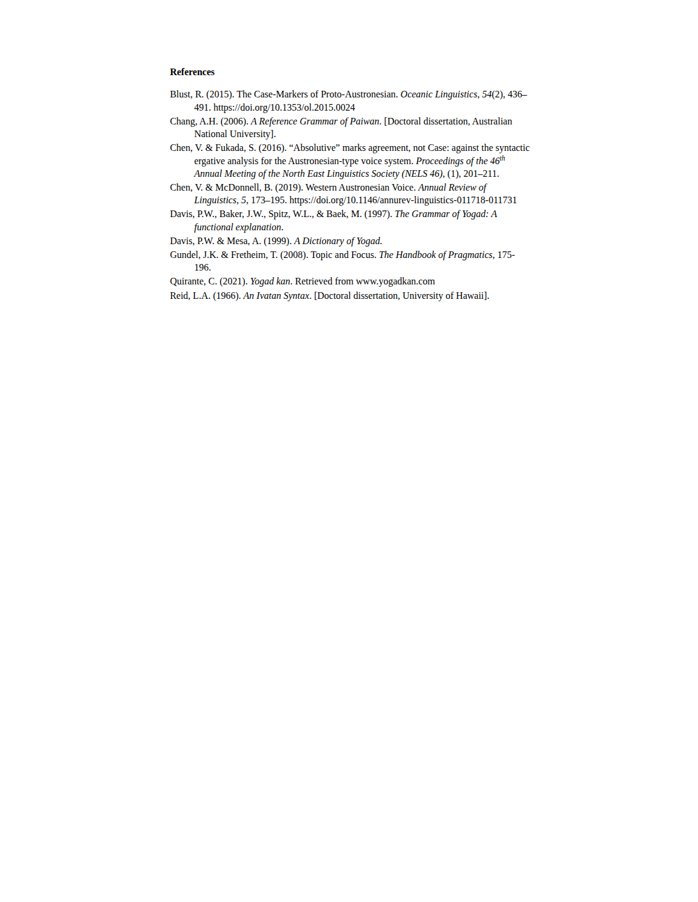References
Blust, R. (2015). The Case-Markers of Proto-Austronesian. Oceanic Linguistics, 54(2), 436–491. https://doi.org/10.1353/ol.2015.0024
Chang, A.H. (2006). A Reference Grammar of Paiwan. [Doctoral dissertation, Australian National University].
Chen, V. & Fukada, S. (2016). “Absolutive” marks agreement, not Case: against the syntactic ergative analysis for the Austronesian-type voice system. Proceedings of the 46th Annual Meeting of the North East Linguistics Society (NELS 46), (1), 201–211.
Chen, V. & McDonnell, B. (2019). Western Austronesian Voice. Annual Review of Linguistics, 5, 173–195. https://doi.org/10.1146/annurev-linguistics-011718-011731
Davis, P.W., Baker, J.W., Spitz, W.L., & Baek, M. (1997). The Grammar of Yogad: A functional explanation.
Davis, P.W. & Mesa, A. (1999). A Dictionary of Yogad.
Gundel, J.K. & Fretheim, T. (2008). Topic and Focus. The Handbook of Pragmatics, 175-196.
Quirante, C. (2021). Yogad kan. Retrieved from www.yogadkan.com
Reid, L.A. (1966). An Ivatan Syntax. [Doctoral dissertation, University of Hawaii].